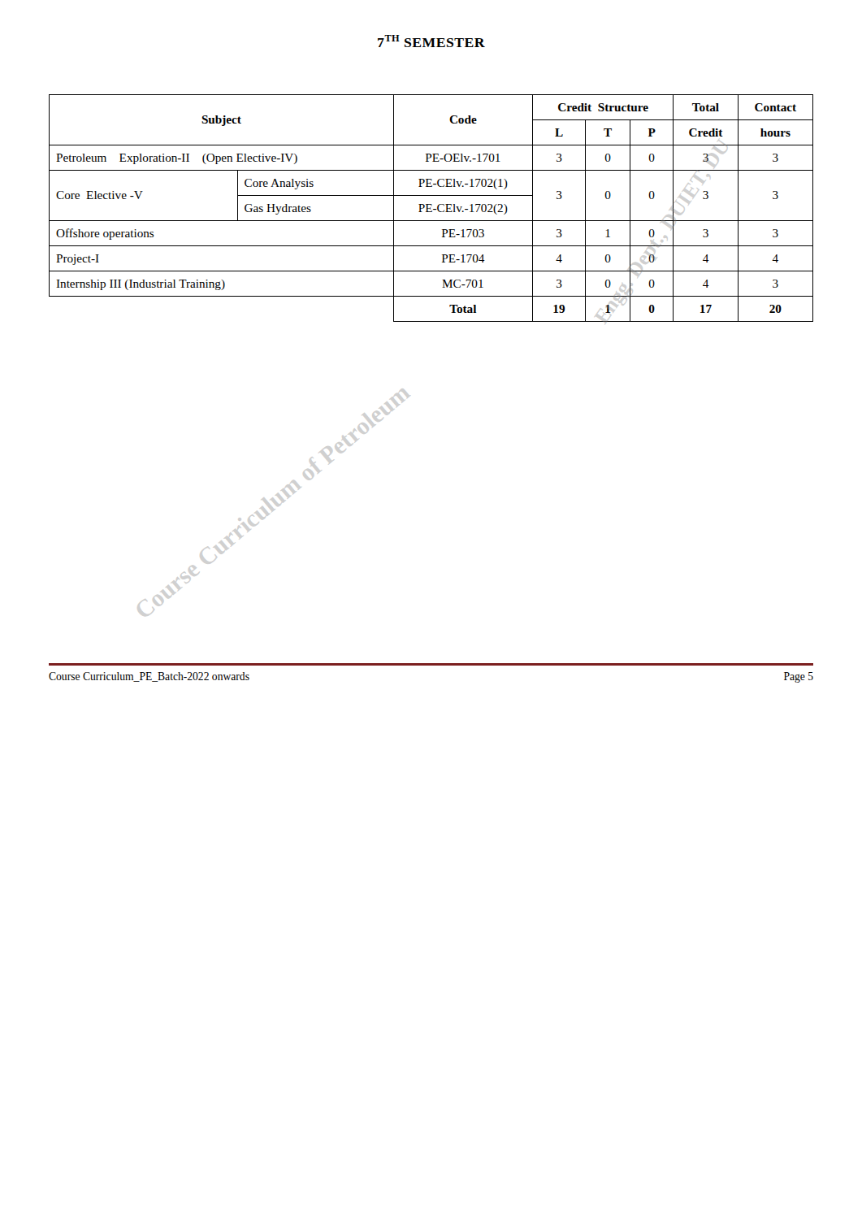7TH SEMESTER
Engg. Dept., DUIET, DU
Course Curriculum of Petroleum
| Subject | Code | Credit Structure | Total | Contact |
| --- | --- | --- | --- | --- |
| L | T | P | Credit | hours |
| Petroleum Exploration-II (Open Elective-IV) | PE-OElv.-1701 | 3 | 0 | 0 | 3 | 3 |
| Core Elective -V | Core Analysis | PE-CElv.-1702(1) | 3 | 0 | 0 | 3 | 3 |
| Gas Hydrates | PE-CElv.-1702(2) |
| Offshore operations | PE-1703 | 3 | 1 | 0 | 3 | 3 |
| Project-I | PE-1704 | 4 | 0 | 0 | 4 | 4 |
| Internship III (Industrial Training) | MC-701 | 3 | 0 | 0 | 4 | 3 |
| | Total | 19 | 1 | 0 | 17 | 20 |
Course Curriculum_PE_Batch-2022 onwards Page 5